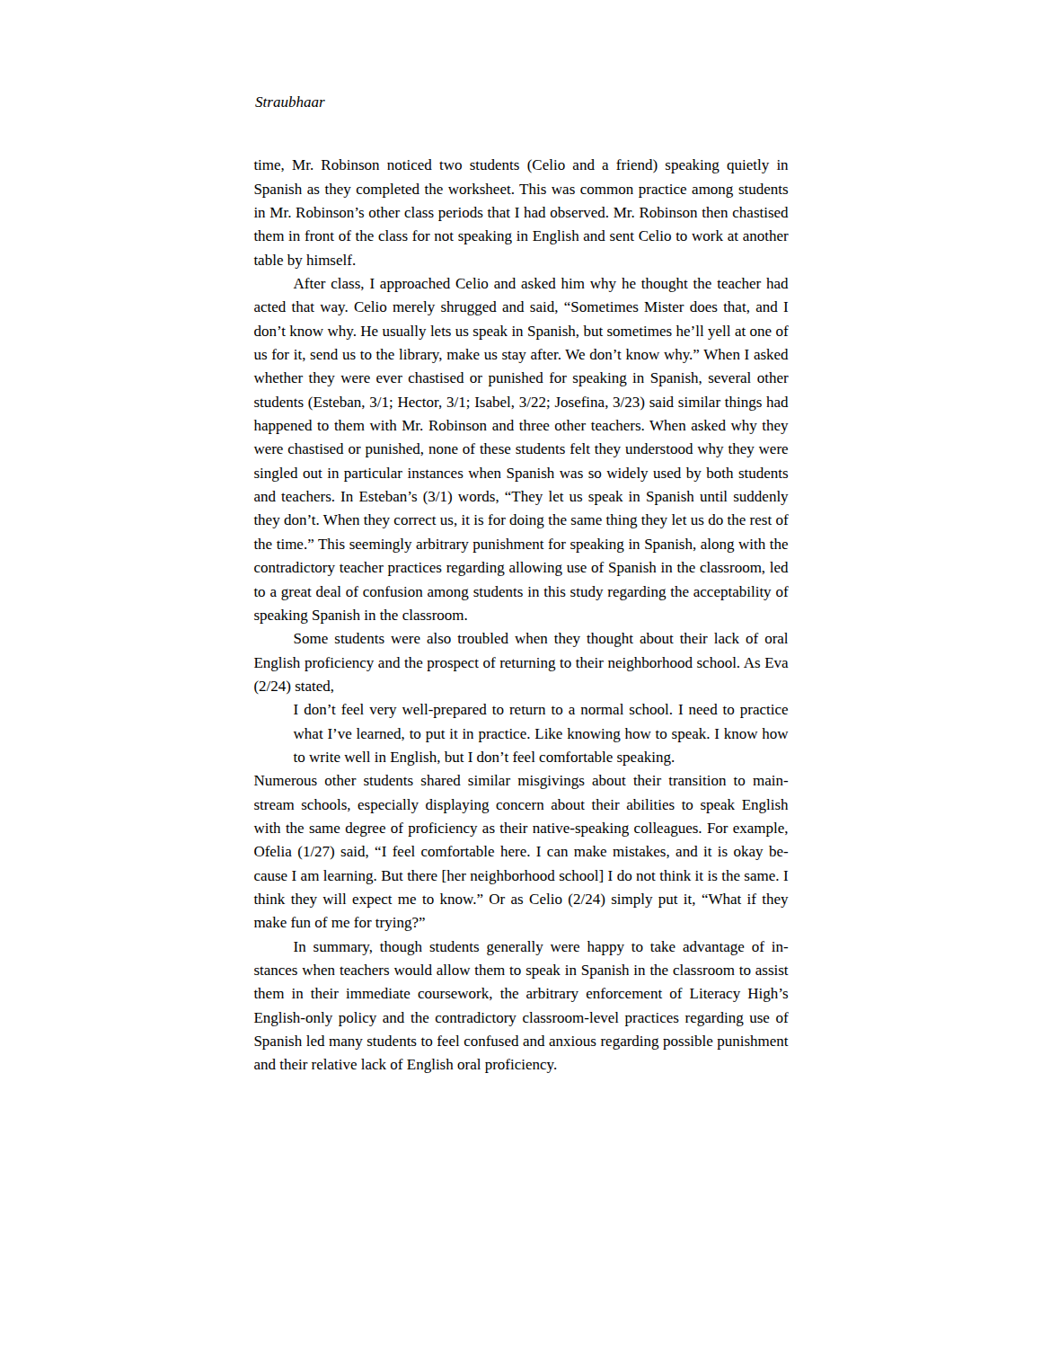Straubhaar
time, Mr. Robinson noticed two students (Celio and a friend) speaking quietly in Spanish as they completed the worksheet. This was common practice among students in Mr. Robinson’s other class periods that I had observed. Mr. Robinson then chastised them in front of the class for not speaking in English and sent Celio to work at another table by himself.
After class, I approached Celio and asked him why he thought the teacher had acted that way. Celio merely shrugged and said, “Sometimes Mister does that, and I don’t know why. He usually lets us speak in Spanish, but sometimes he’ll yell at one of us for it, send us to the library, make us stay after. We don’t know why.” When I asked whether they were ever chastised or punished for speaking in Spanish, several other students (Esteban, 3/1; Hector, 3/1; Isabel, 3/22; Josefina, 3/23) said similar things had happened to them with Mr. Robinson and three other teachers. When asked why they were chastised or punished, none of these students felt they understood why they were singled out in particular instances when Spanish was so widely used by both students and teachers. In Esteban’s (3/1) words, “They let us speak in Spanish until suddenly they don’t. When they correct us, it is for doing the same thing they let us do the rest of the time.” This seemingly arbitrary punishment for speaking in Spanish, along with the contradictory teacher practices regarding allowing use of Spanish in the classroom, led to a great deal of confusion among students in this study regarding the acceptability of speaking Spanish in the classroom.
Some students were also troubled when they thought about their lack of oral English proficiency and the prospect of returning to their neighborhood school. As Eva (2/24) stated,
I don’t feel very well-prepared to return to a normal school. I need to practice what I’ve learned, to put it in practice. Like knowing how to speak. I know how to write well in English, but I don’t feel comfortable speaking.
Numerous other students shared similar misgivings about their transition to mainstream schools, especially displaying concern about their abilities to speak English with the same degree of proficiency as their native-speaking colleagues. For example, Ofelia (1/27) said, “I feel comfortable here. I can make mistakes, and it is okay because I am learning. But there [her neighborhood school] I do not think it is the same. I think they will expect me to know.” Or as Celio (2/24) simply put it, “What if they make fun of me for trying?”
In summary, though students generally were happy to take advantage of instances when teachers would allow them to speak in Spanish in the classroom to assist them in their immediate coursework, the arbitrary enforcement of Literacy High’s English-only policy and the contradictory classroom-level practices regarding use of Spanish led many students to feel confused and anxious regarding possible punishment and their relative lack of English oral proficiency.